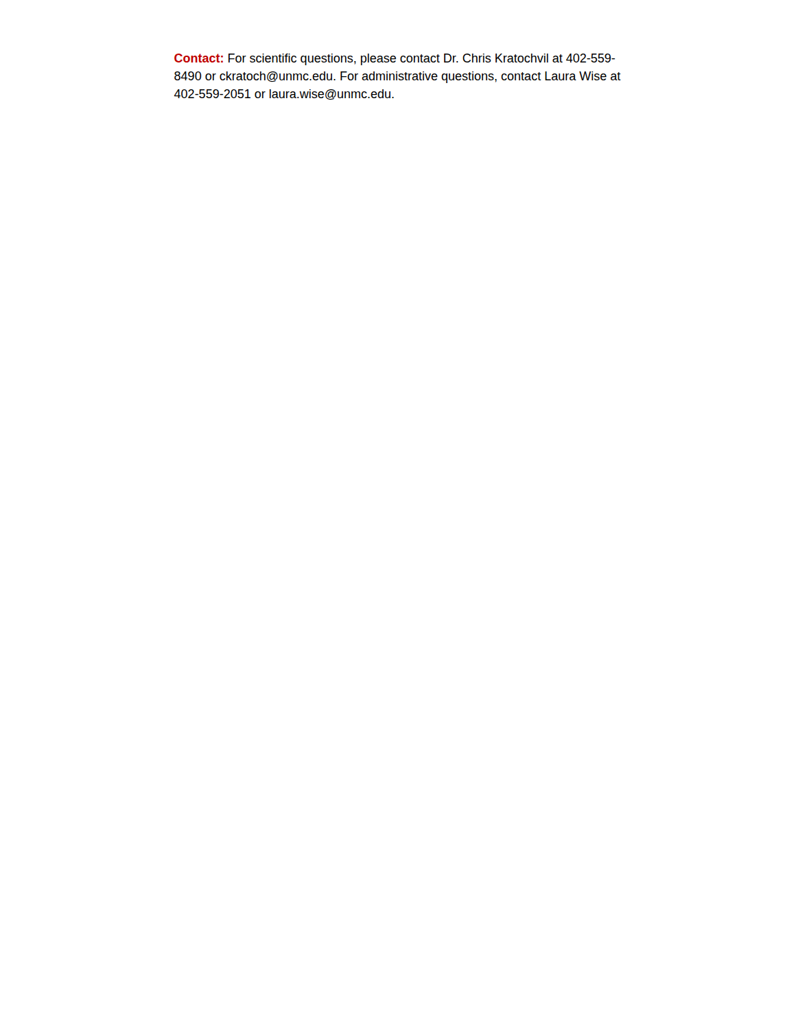Contact: For scientific questions, please contact Dr. Chris Kratochvil at 402-559-8490 or ckratoch@unmc.edu. For administrative questions, contact Laura Wise at 402-559-2051 or laura.wise@unmc.edu.